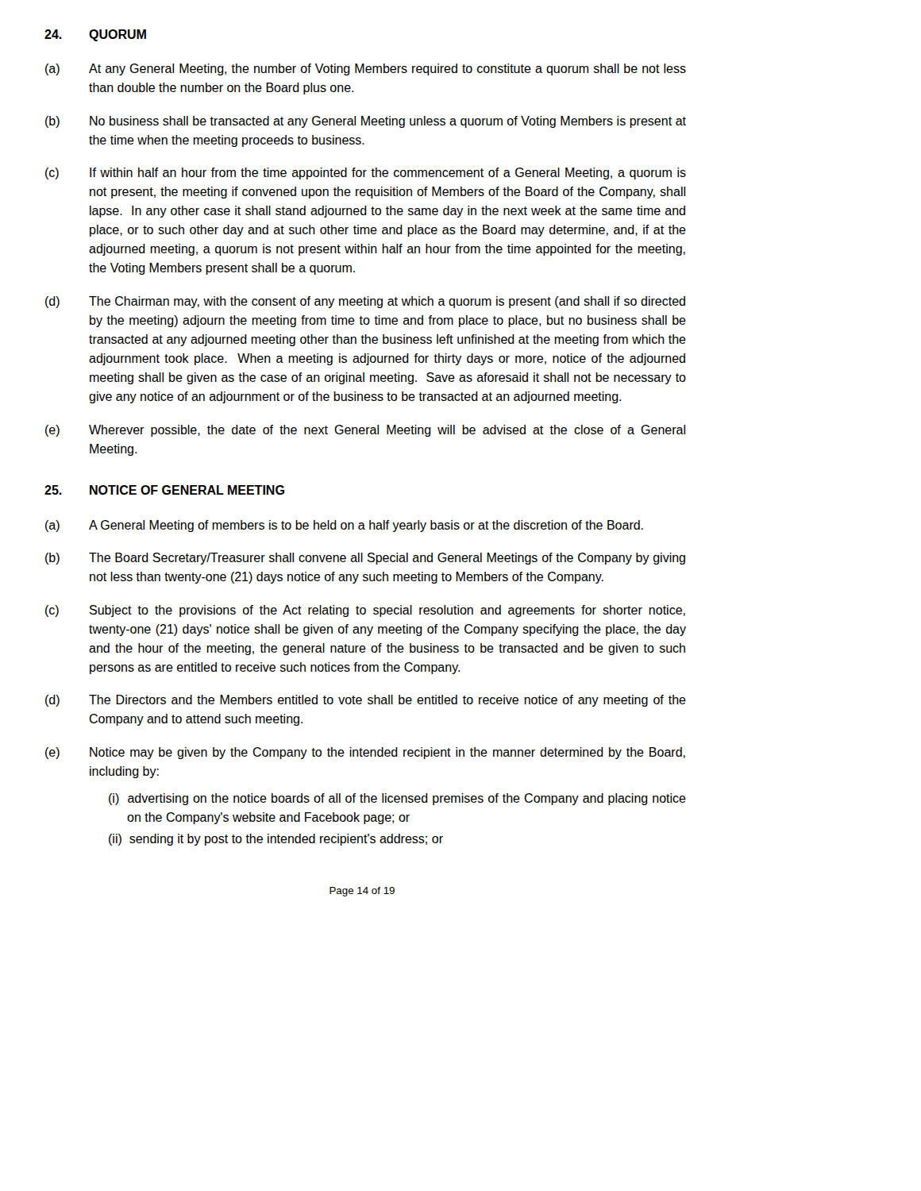24.
QUORUM
(a)
At any General Meeting, the number of Voting Members required to constitute a quorum shall be not less than double the number on the Board plus one.
(b)
No business shall be transacted at any General Meeting unless a quorum of Voting Members is present at the time when the meeting proceeds to business.
(c)
If within half an hour from the time appointed for the commencement of a General Meeting, a quorum is not present, the meeting if convened upon the requisition of Members of the Board of the Company, shall lapse. In any other case it shall stand adjourned to the same day in the next week at the same time and place, or to such other day and at such other time and place as the Board may determine, and, if at the adjourned meeting, a quorum is not present within half an hour from the time appointed for the meeting, the Voting Members present shall be a quorum.
(d)
The Chairman may, with the consent of any meeting at which a quorum is present (and shall if so directed by the meeting) adjourn the meeting from time to time and from place to place, but no business shall be transacted at any adjourned meeting other than the business left unfinished at the meeting from which the adjournment took place. When a meeting is adjourned for thirty days or more, notice of the adjourned meeting shall be given as the case of an original meeting. Save as aforesaid it shall not be necessary to give any notice of an adjournment or of the business to be transacted at an adjourned meeting.
(e)
Wherever possible, the date of the next General Meeting will be advised at the close of a General Meeting.
25.
NOTICE OF GENERAL MEETING
(a)
A General Meeting of members is to be held on a half yearly basis or at the discretion of the Board.
(b)
The Board Secretary/Treasurer shall convene all Special and General Meetings of the Company by giving not less than twenty-one (21) days notice of any such meeting to Members of the Company.
(c)
Subject to the provisions of the Act relating to special resolution and agreements for shorter notice, twenty-one (21) days' notice shall be given of any meeting of the Company specifying the place, the day and the hour of the meeting, the general nature of the business to be transacted and be given to such persons as are entitled to receive such notices from the Company.
(d)
The Directors and the Members entitled to vote shall be entitled to receive notice of any meeting of the Company and to attend such meeting.
(e)
Notice may be given by the Company to the intended recipient in the manner determined by the Board, including by:
(i) advertising on the notice boards of all of the licensed premises of the Company and placing notice on the Company's website and Facebook page; or
(ii) sending it by post to the intended recipient's address; or
Page 14 of 19